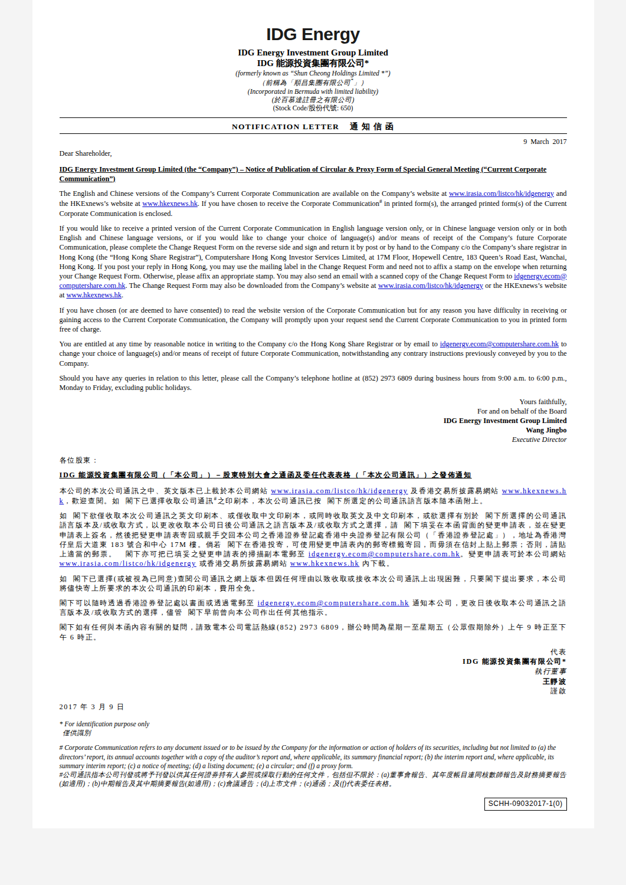IDG Energy
IDG Energy Investment Group Limited
IDG 能源投資集團有限公司*
(formerly known as “Shun Cheong Holdings Limited *”)
（前稱為「順昌集團有限公司*」）
(Incorporated in Bermuda with limited liability)
(於百慕達註冊之有限公司)
(Stock Code/股份代號: 650)
NOTIFICATION LETTER 通 知 信 函
9 March 2017
Dear Shareholder,
IDG Energy Investment Group Limited (the “Company”) – Notice of Publication of Circular & Proxy Form of Special General Meeting (“Current Corporate Communication”)
The English and Chinese versions of the Company’s Current Corporate Communication are available on the Company’s website at www.irasia.com/listco/hk/idgenergy and the HKExnews’s website at www.hkexnews.hk. If you have chosen to receive the Corporate Communication# in printed form(s), the arranged printed form(s) of the Current Corporate Communication is enclosed.
If you would like to receive a printed version of the Current Corporate Communication in English language version only, or in Chinese language version only or in both English and Chinese language versions, or if you would like to change your choice of language(s) and/or means of receipt of the Company’s future Corporate Communication, please complete the Change Request Form on the reverse side and sign and return it by post or by hand to the Company c/o the Company’s share registrar in Hong Kong (the “Hong Kong Share Registrar”), Computershare Hong Kong Investor Services Limited, at 17M Floor, Hopewell Centre, 183 Queen’s Road East, Wanchai, Hong Kong. If you post your reply in Hong Kong, you may use the mailing label in the Change Request Form and need not to affix a stamp on the envelope when returning your Change Request Form. Otherwise, please affix an appropriate stamp. You may also send an email with a scanned copy of the Change Request Form to idgenergy.ecom@computershare.com.hk. The Change Request Form may also be downloaded from the Company’s website at www.irasia.com/listco/hk/idgenergy or the HKExnews’s website at www.hkexnews.hk.
If you have chosen (or are deemed to have consented) to read the website version of the Corporate Communication but for any reason you have difficulty in receiving or gaining access to the Current Corporate Communication, the Company will promptly upon your request send the Current Corporate Communication to you in printed form free of charge.
You are entitled at any time by reasonable notice in writing to the Company c/o the Hong Kong Share Registrar or by email to idgenergy.ecom@computershare.com.hk to change your choice of language(s) and/or means of receipt of future Corporate Communication, notwithstanding any contrary instructions previously conveyed by you to the Company.
Should you have any queries in relation to this letter, please call the Company’s telephone hotline at (852) 2973 6809 during business hours from 9:00 a.m. to 6:00 p.m., Monday to Friday, excluding public holidays.
Yours faithfully,
For and on behalf of the Board
IDG Energy Investment Group Limited
Wang Jingbo
Executive Director
各位股東：
IDG 能源投資集團有限公司（「本公司」）－股東特別大會之通函及委任代表表格（「本次公司通訊」）之發佈通知
本公司的本次公司通訊之中、英文版本已上載於本公司網站 www.irasia.com/listco/hk/idgenergy 及香港交易所披露易網站 www.hkexnews.hk，歡迎查閱。如 閣下已選擇收取公司通訊#之印刷本，本次公司通訊已按 閣下所選定的公司通訊語言版本隨本函附上。
如 閣下欲僅收取本次公司通訊之英文印刷本、或僅收取中文印刷本，或同時收取英文及中文印刷本，或欲選擇有別於 閣下所選擇的公司通訊語言版本及/或收取方式，以更改收取本公司日後公司通訊之語言版本及/或收取方式之選擇，請 閣下填妥在本函背面的變更申請表，並在變更申請表上簽名，然後把變更申請表寄回或親手交回本公司之香港證券登記處香港中央證券登記有限公司（「香港證券登記處」），地址為香港灣仔皇后大道東 183 號合和中心 17M 樓。倘若 閣下在香港投寄，可使用變更申請表內的郵寄標籤寄回，而毋須在信封上貼上郵票；否則，請貼上適當的郵票。 閣下亦可把已填妥之變更申請表的掃描副本電郵至 idgenergy.ecom@computershare.com.hk。變更申請表可於本公司網站 www.irasia.com/listco/hk/idgenergy 或香港交易所披露易網站 www.hkexnews.hk 內下載。
如 閣下已選擇(或被視為已同意)查閱公司通訊之網上版本但因任何理由以致收取或接收本次公司通訊上出現困難，只要閣下提出要求，本公司將儘快寄上所要求的本次公司通訊的印刷本，費用全免。
閣下可以隨時透過香港證券登記處以書面或透過電郵至 idgenergy.ecom@computershare.com.hk 通知本公司，更改日後收取本公司通訊之語言版本及/或收取方式的選擇，儘管 閣下早前曾向本公司作出任何其他指示。
閣下如有任何與本函內容有關的疑問，請致電本公司電話熱線(852) 2973 6809，辦公時間為星期一至星期五（公眾假期除外）上午 9 時正至下午 6 時正。
代表
IDG 能源投資集團有限公司*
執行董事
王靜波
謹啟
2017 年 3 月 9 日
* For identification purpose only
僅供識別
# Corporate Communication refers to any document issued or to be issued by the Company for the information or action of holders of its securities, including but not limited to (a) the directors’ report, its annual accounts together with a copy of the auditor’s report and, where applicable, its summary financial report; (b) the interim report and, where applicable, its summary interim report; (c) a notice of meeting; (d) a listing document; (e) a circular; and (f) a proxy form.
#公司通訊指本公司刊發或將予刊發以供其任何證券持有人參照或採取行動的任何文件，包括但不限於：(a)董事會報告、其年度帳目連同核數師報告及財務摘要報告(如適用)；(b)中期報告及其中期摘要報告(如適用)；(c)會議通告；(d)上市文件；(e)通函；及(f)代表委任表格。
SCHH-09032017-1(0)